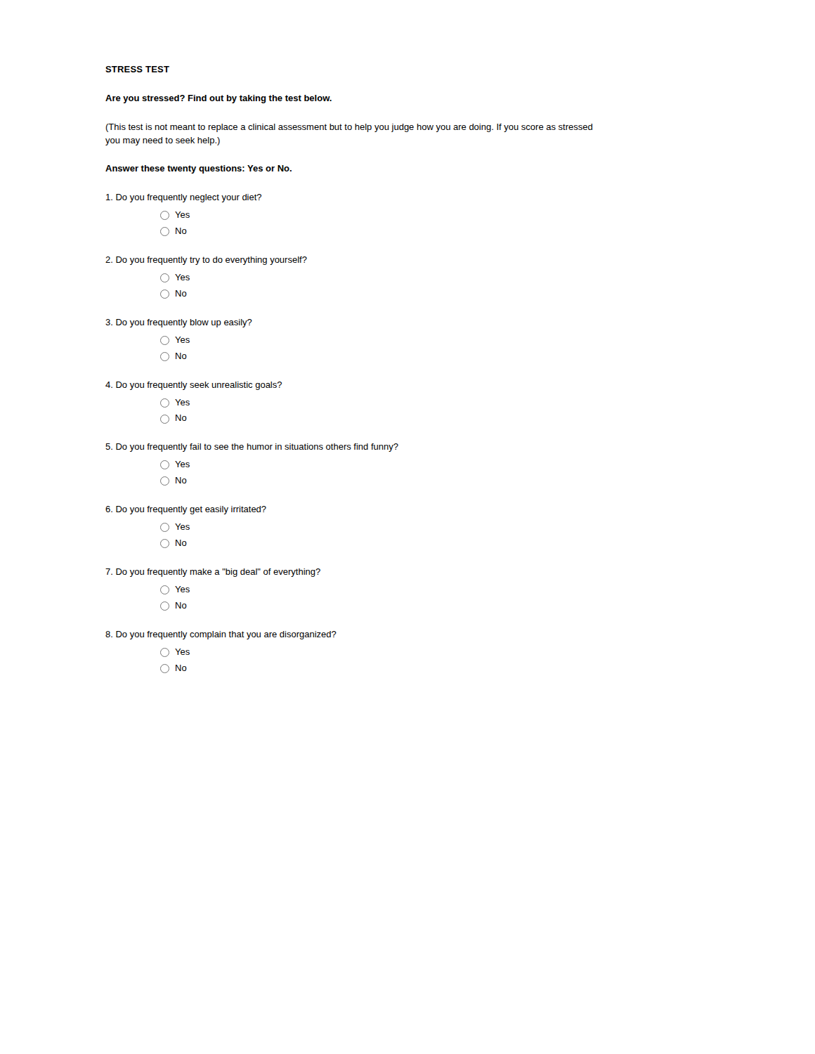STRESS TEST
Are you stressed? Find out by taking the test below.
(This test is not meant to replace a clinical assessment but to help you judge how you are doing. If you score as stressed you may need to seek help.)
Answer these twenty questions: Yes or No.
1. Do you frequently neglect your diet?
Yes No
2. Do you frequently try to do everything yourself?
Yes No
3. Do you frequently blow up easily?
Yes No
4. Do you frequently seek unrealistic goals?
Yes No
5. Do you frequently fail to see the humor in situations others find funny?
Yes No
6. Do you frequently get easily irritated?
Yes No
7. Do you frequently make a "big deal" of everything?
Yes No
8. Do you frequently complain that you are disorganized?
Yes No